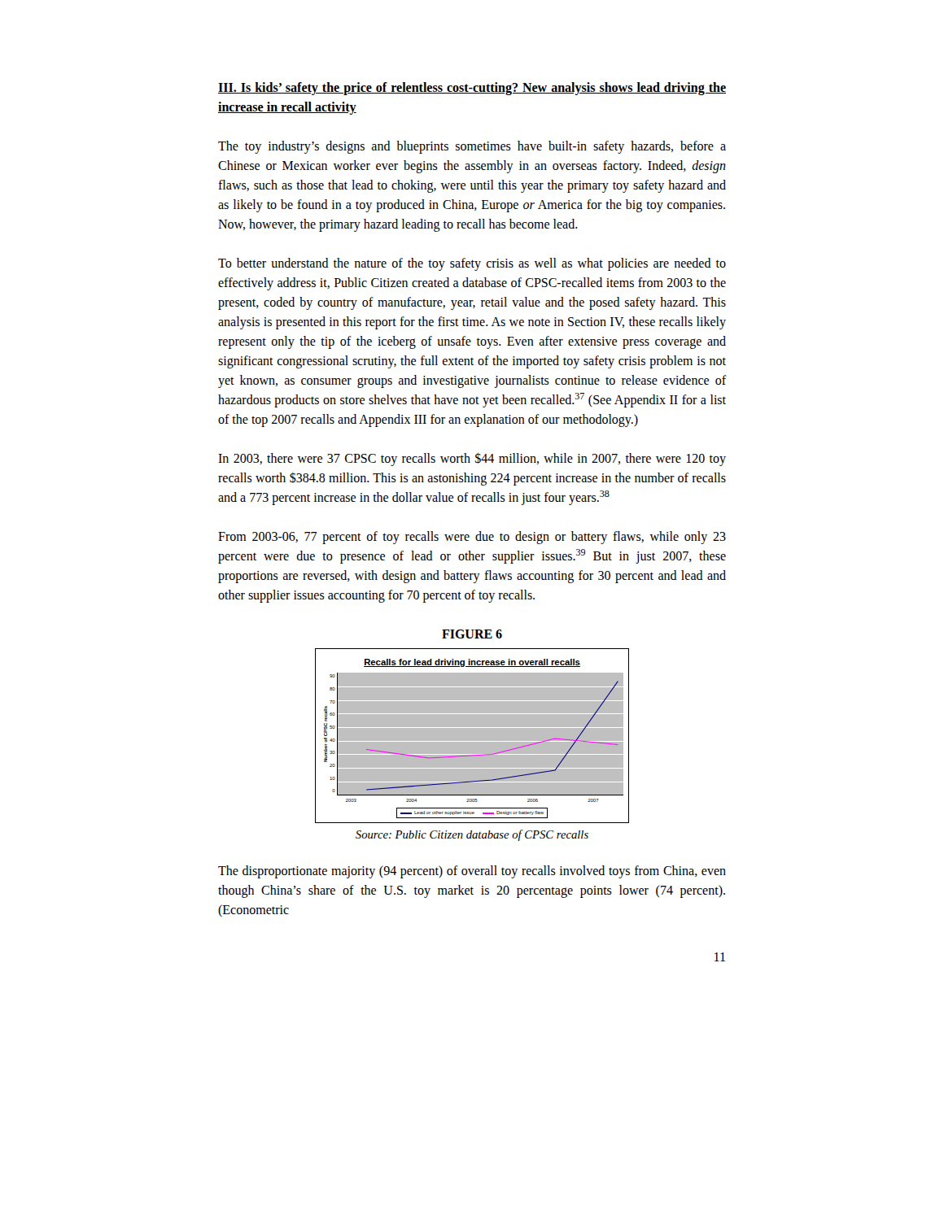III. Is kids’ safety the price of relentless cost-cutting? New analysis shows lead driving the increase in recall activity
The toy industry’s designs and blueprints sometimes have built-in safety hazards, before a Chinese or Mexican worker ever begins the assembly in an overseas factory. Indeed, design flaws, such as those that lead to choking, were until this year the primary toy safety hazard and as likely to be found in a toy produced in China, Europe or America for the big toy companies. Now, however, the primary hazard leading to recall has become lead.
To better understand the nature of the toy safety crisis as well as what policies are needed to effectively address it, Public Citizen created a database of CPSC-recalled items from 2003 to the present, coded by country of manufacture, year, retail value and the posed safety hazard. This analysis is presented in this report for the first time. As we note in Section IV, these recalls likely represent only the tip of the iceberg of unsafe toys. Even after extensive press coverage and significant congressional scrutiny, the full extent of the imported toy safety crisis problem is not yet known, as consumer groups and investigative journalists continue to release evidence of hazardous products on store shelves that have not yet been recalled.37 (See Appendix II for a list of the top 2007 recalls and Appendix III for an explanation of our methodology.)
In 2003, there were 37 CPSC toy recalls worth $44 million, while in 2007, there were 120 toy recalls worth $384.8 million. This is an astonishing 224 percent increase in the number of recalls and a 773 percent increase in the dollar value of recalls in just four years.38
From 2003-06, 77 percent of toy recalls were due to design or battery flaws, while only 23 percent were due to presence of lead or other supplier issues.39 But in just 2007, these proportions are reversed, with design and battery flaws accounting for 30 percent and lead and other supplier issues accounting for 70 percent of toy recalls.
FIGURE 6
Recalls for lead driving increase in overall recalls
Number of CPSC recalls
90 80 70 60 50 40 30 20 10 0
2003 2004 2005 2006 2007
Lead or other supplier issue
Design or battery flaw
Source: Public Citizen database of CPSC recalls
The disproportionate majority (94 percent) of overall toy recalls involved toys from China, even though China’s share of the U.S. toy market is 20 percentage points lower (74 percent). (Econometric
11